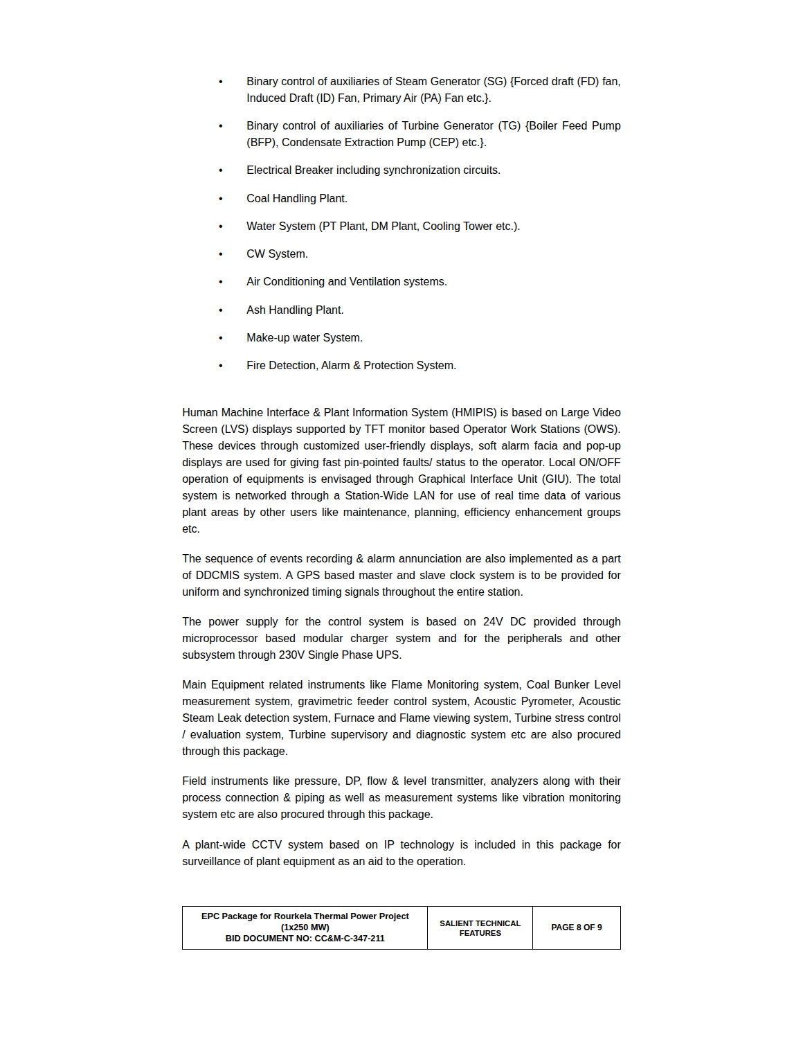Binary control of auxiliaries of Steam Generator (SG) {Forced draft (FD) fan, Induced Draft (ID) Fan, Primary Air (PA) Fan etc.}.
Binary control of auxiliaries of Turbine Generator (TG) {Boiler Feed Pump (BFP), Condensate Extraction Pump (CEP) etc.}.
Electrical Breaker including synchronization circuits.
Coal Handling Plant.
Water System (PT Plant, DM Plant, Cooling Tower etc.).
CW System.
Air Conditioning and Ventilation systems.
Ash Handling Plant.
Make-up water System.
Fire Detection, Alarm & Protection System.
Human Machine Interface & Plant Information System (HMIPIS) is based on Large Video Screen (LVS) displays supported by TFT monitor based Operator Work Stations (OWS). These devices through customized user-friendly displays, soft alarm facia and pop-up displays are used for giving fast pin-pointed faults/ status to the operator. Local ON/OFF operation of equipments is envisaged through Graphical Interface Unit (GIU). The total system is networked through a Station-Wide LAN for use of real time data of various plant areas by other users like maintenance, planning, efficiency enhancement groups etc.
The sequence of events recording & alarm annunciation are also implemented as a part of DDCMIS system. A GPS based master and slave clock system is to be provided for uniform and synchronized timing signals throughout the entire station.
The power supply for the control system is based on 24V DC provided through microprocessor based modular charger system and for the peripherals and other subsystem through 230V Single Phase UPS.
Main Equipment related instruments like Flame Monitoring system, Coal Bunker Level measurement system, gravimetric feeder control system, Acoustic Pyrometer, Acoustic Steam Leak detection system, Furnace and Flame viewing system, Turbine stress control / evaluation system, Turbine supervisory and diagnostic system etc are also procured through this package.
Field instruments like pressure, DP, flow & level transmitter, analyzers along with their process connection & piping as well as measurement systems like vibration monitoring system etc are also procured through this package.
A plant-wide CCTV system based on IP technology is included in this package for surveillance of plant equipment as an aid to the operation.
| EPC Package for Rourkela Thermal Power Project (1x250 MW) BID DOCUMENT NO: CC&M-C-347-211 | SALIENT TECHNICAL FEATURES | PAGE 8 OF 9 |